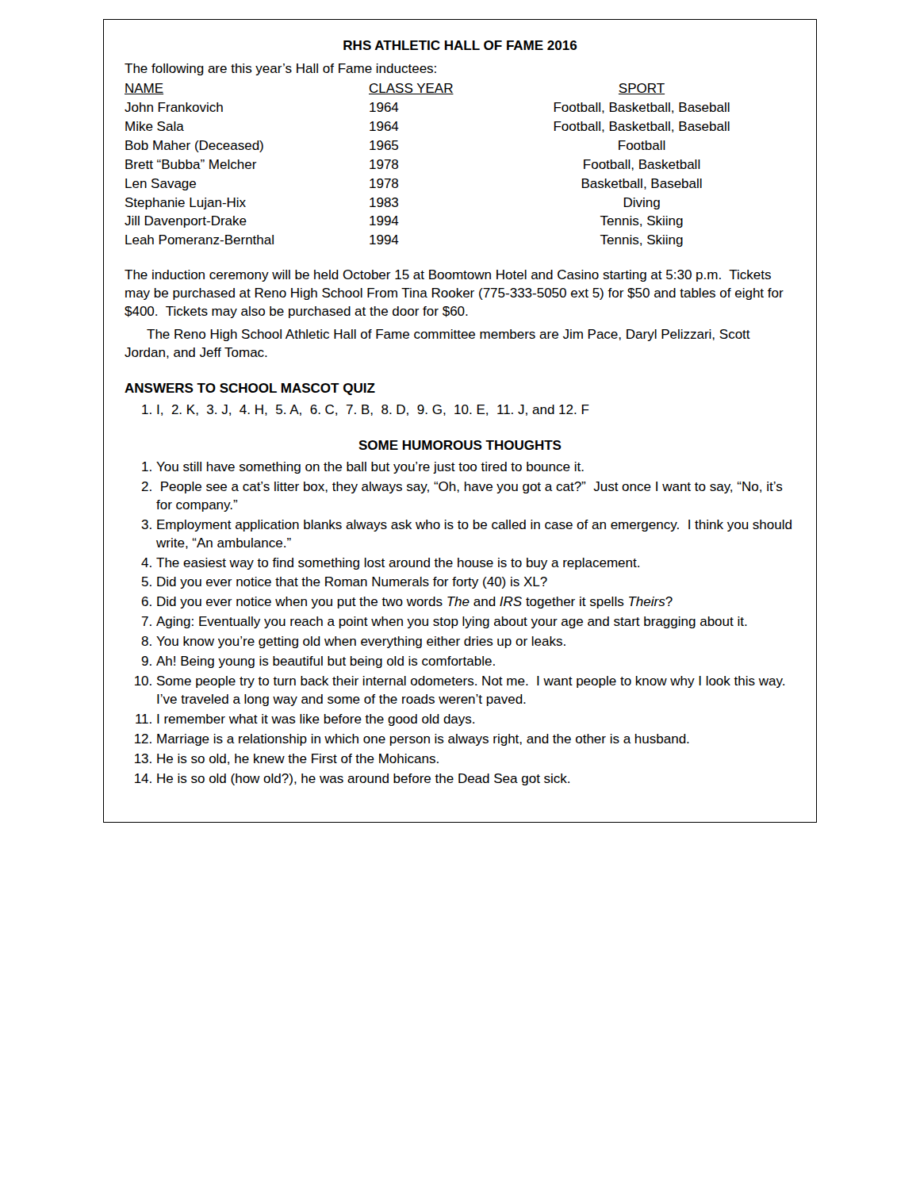RHS ATHLETIC HALL OF FAME 2016
The following are this year’s Hall of Fame inductees:
| NAME | CLASS YEAR | SPORT |
| --- | --- | --- |
| John Frankovich | 1964 | Football, Basketball, Baseball |
| Mike Sala | 1964 | Football, Basketball, Baseball |
| Bob Maher (Deceased) | 1965 | Football |
| Brett “Bubba” Melcher | 1978 | Football, Basketball |
| Len Savage | 1978 | Basketball, Baseball |
| Stephanie Lujan-Hix | 1983 | Diving |
| Jill Davenport-Drake | 1994 | Tennis, Skiing |
| Leah Pomeranz-Bernthal | 1994 | Tennis, Skiing |
The induction ceremony will be held October 15 at Boomtown Hotel and Casino starting at 5:30 p.m. Tickets may be purchased at Reno High School From Tina Rooker (775-333-5050 ext 5) for $50 and tables of eight for $400. Tickets may also be purchased at the door for $60.
The Reno High School Athletic Hall of Fame committee members are Jim Pace, Daryl Pelizzari, Scott Jordan, and Jeff Tomac.
ANSWERS TO SCHOOL MASCOT QUIZ
I, 2. K, 3. J, 4. H, 5. A, 6. C, 7. B, 8. D, 9. G, 10. E, 11. J, and 12. F
SOME HUMOROUS THOUGHTS
You still have something on the ball but you’re just too tired to bounce it.
People see a cat’s litter box, they always say, “Oh, have you got a cat?” Just once I want to say, “No, it’s for company.”
Employment application blanks always ask who is to be called in case of an emergency. I think you should write, “An ambulance.”
The easiest way to find something lost around the house is to buy a replacement.
Did you ever notice that the Roman Numerals for forty (40) is XL?
Did you ever notice when you put the two words The and IRS together it spells Theirs?
Aging: Eventually you reach a point when you stop lying about your age and start bragging about it.
You know you’re getting old when everything either dries up or leaks.
Ah! Being young is beautiful but being old is comfortable.
Some people try to turn back their internal odometers. Not me. I want people to know why I look this way. I’ve traveled a long way and some of the roads weren’t paved.
I remember what it was like before the good old days.
Marriage is a relationship in which one person is always right, and the other is a husband.
He is so old, he knew the First of the Mohicans.
He is so old (how old?), he was around before the Dead Sea got sick.